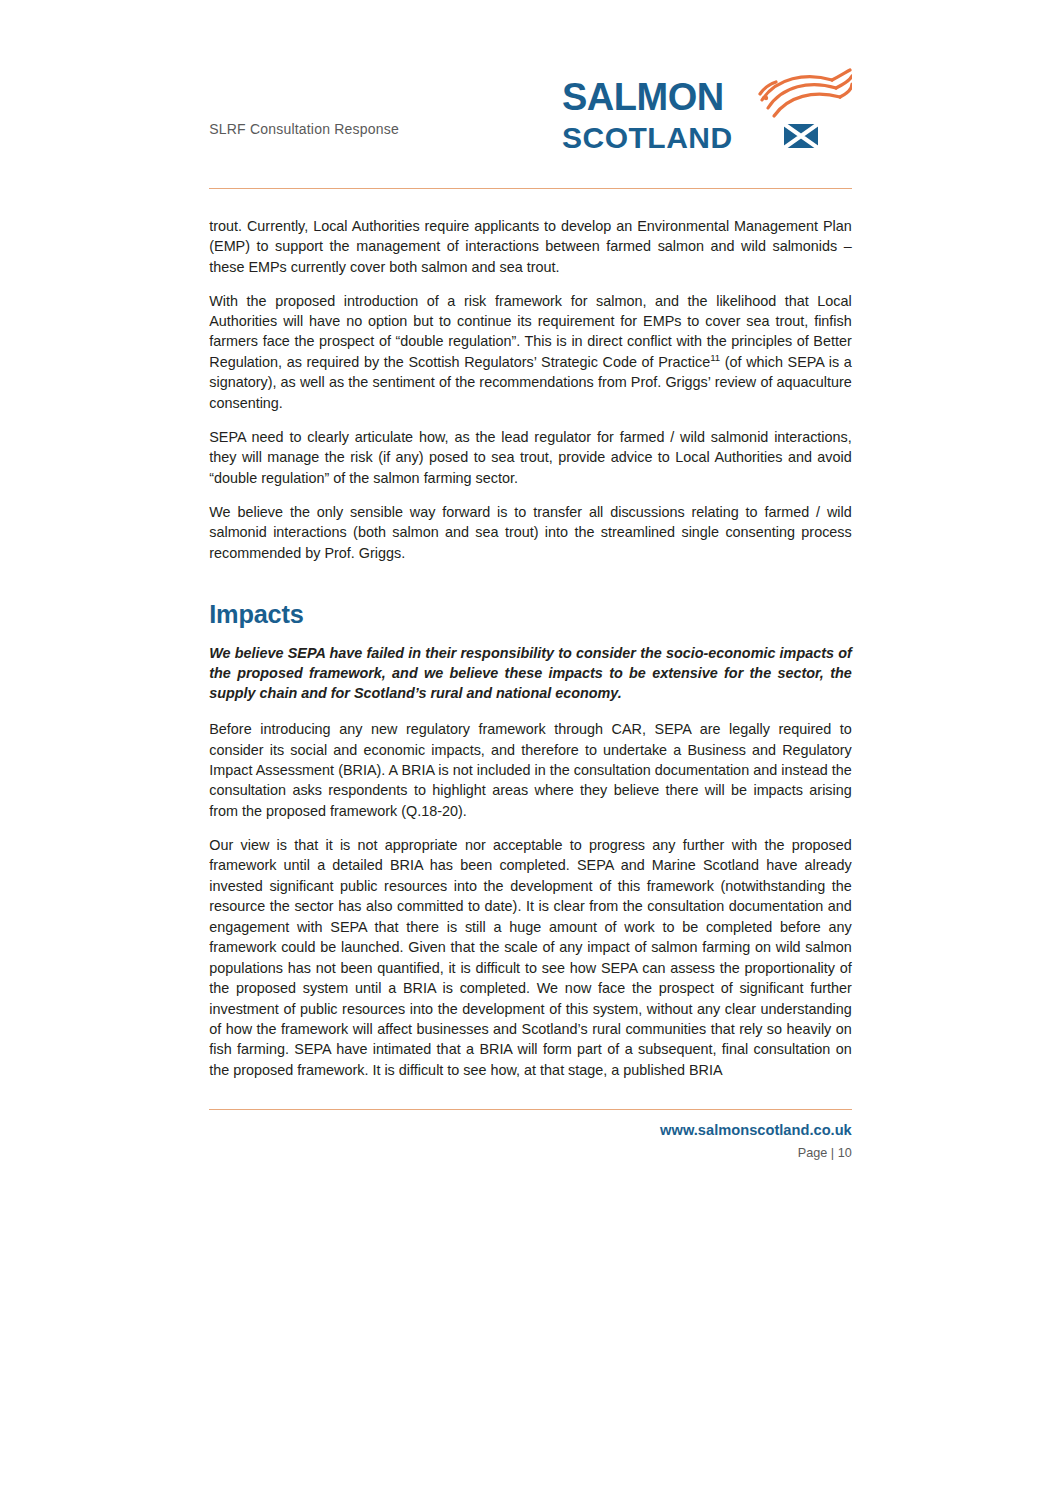SLRF Consultation Response
SALMON SCOTLAND
trout. Currently, Local Authorities require applicants to develop an Environmental Management Plan (EMP) to support the management of interactions between farmed salmon and wild salmonids – these EMPs currently cover both salmon and sea trout.
With the proposed introduction of a risk framework for salmon, and the likelihood that Local Authorities will have no option but to continue its requirement for EMPs to cover sea trout, finfish farmers face the prospect of “double regulation”. This is in direct conflict with the principles of Better Regulation, as required by the Scottish Regulators’ Strategic Code of Practice11 (of which SEPA is a signatory), as well as the sentiment of the recommendations from Prof. Griggs’ review of aquaculture consenting.
SEPA need to clearly articulate how, as the lead regulator for farmed / wild salmonid interactions, they will manage the risk (if any) posed to sea trout, provide advice to Local Authorities and avoid “double regulation” of the salmon farming sector.
We believe the only sensible way forward is to transfer all discussions relating to farmed / wild salmonid interactions (both salmon and sea trout) into the streamlined single consenting process recommended by Prof. Griggs.
Impacts
We believe SEPA have failed in their responsibility to consider the socio-economic impacts of the proposed framework, and we believe these impacts to be extensive for the sector, the supply chain and for Scotland’s rural and national economy.
Before introducing any new regulatory framework through CAR, SEPA are legally required to consider its social and economic impacts, and therefore to undertake a Business and Regulatory Impact Assessment (BRIA). A BRIA is not included in the consultation documentation and instead the consultation asks respondents to highlight areas where they believe there will be impacts arising from the proposed framework (Q.18-20).
Our view is that it is not appropriate nor acceptable to progress any further with the proposed framework until a detailed BRIA has been completed. SEPA and Marine Scotland have already invested significant public resources into the development of this framework (notwithstanding the resource the sector has also committed to date). It is clear from the consultation documentation and engagement with SEPA that there is still a huge amount of work to be completed before any framework could be launched. Given that the scale of any impact of salmon farming on wild salmon populations has not been quantified, it is difficult to see how SEPA can assess the proportionality of the proposed system until a BRIA is completed. We now face the prospect of significant further investment of public resources into the development of this system, without any clear understanding of how the framework will affect businesses and Scotland’s rural communities that rely so heavily on fish farming. SEPA have intimated that a BRIA will form part of a subsequent, final consultation on the proposed framework. It is difficult to see how, at that stage, a published BRIA
www.salmonscotland.co.uk
Page | 10